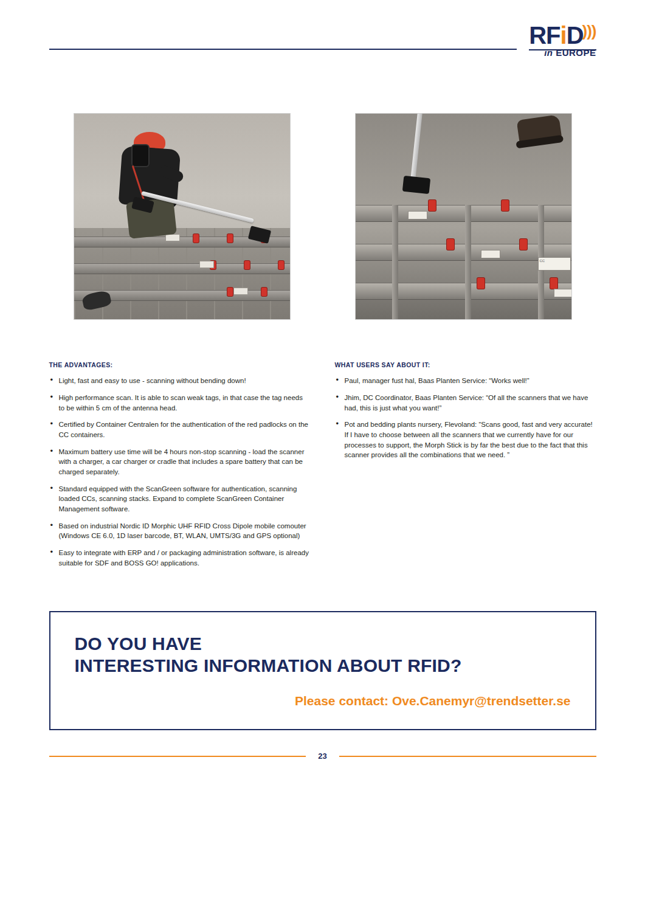RFi D)))
in EUROPE
CC
The advantages:
Light, fast and easy to use - scanning without bending down!
High performance scan. It is able to scan weak tags, in that case the tag needs to be within 5 cm of the antenna head.
Certified by Container Centralen for the authentication of the red padlocks on the CC containers.
Maximum battery use time will be 4 hours non-stop scanning - load the scanner with a charger, a car charger or cradle that includes a spare battery that can be charged separately.
Standard equipped with the ScanGreen software for authentication, scanning loaded CCs, scanning stacks. Expand to complete ScanGreen Container Management software.
Based on industrial Nordic ID Morphic UHF RFID Cross Dipole mobile comouter (Windows CE 6.0, 1D laser barcode, BT, WLAN, UMTS/3G and GPS optional)
Easy to integrate with ERP and / or packaging administration software, is already suitable for SDF and BOSS GO! applications.
What users say about it:
Paul, manager fust hal, Baas Planten Service: “Works well!”
Jhim, DC Coordinator, Baas Planten Service: “Of all the scanners that we have had, this is just what you want!”
Pot and bedding plants nursery, Flevoland: “Scans good, fast and very accurate! If I have to choose between all the scanners that we currently have for our processes to support, the Morph Stick is by far the best due to the fact that this scanner provides all the combinations that we need. ”
DO YOU HAVE
INTERESTING INFORMATION ABOUT RFID?
Please contact: Ove.Canemyr@trendsetter.se
23